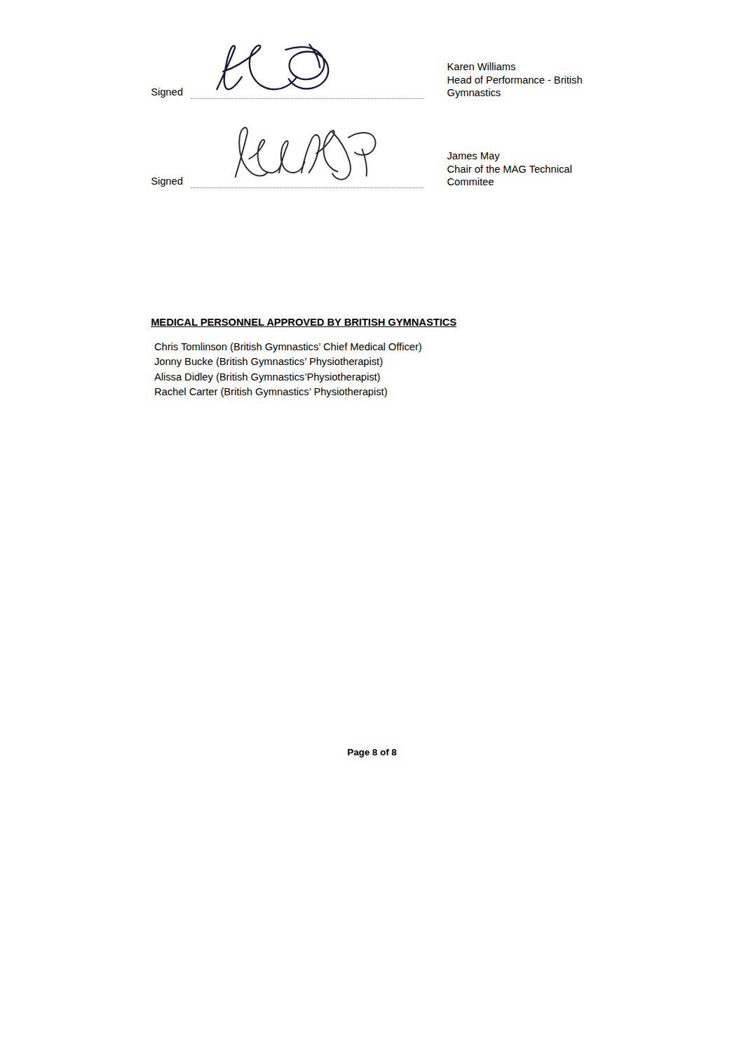Signed
Karen Williams Head of Performance - British Gymnastics
Signed
James May Chair of the MAG Technical Commitee
MEDICAL PERSONNEL APPROVED BY BRITISH GYMNASTICS
Chris Tomlinson (British Gymnastics’ Chief Medical Officer)
Jonny Bucke (British Gymnastics’ Physiotherapist)
Alissa Didley (British Gymnastics’Physiotherapist)
Rachel Carter (British Gymnastics’ Physiotherapist)
Page 8 of 8